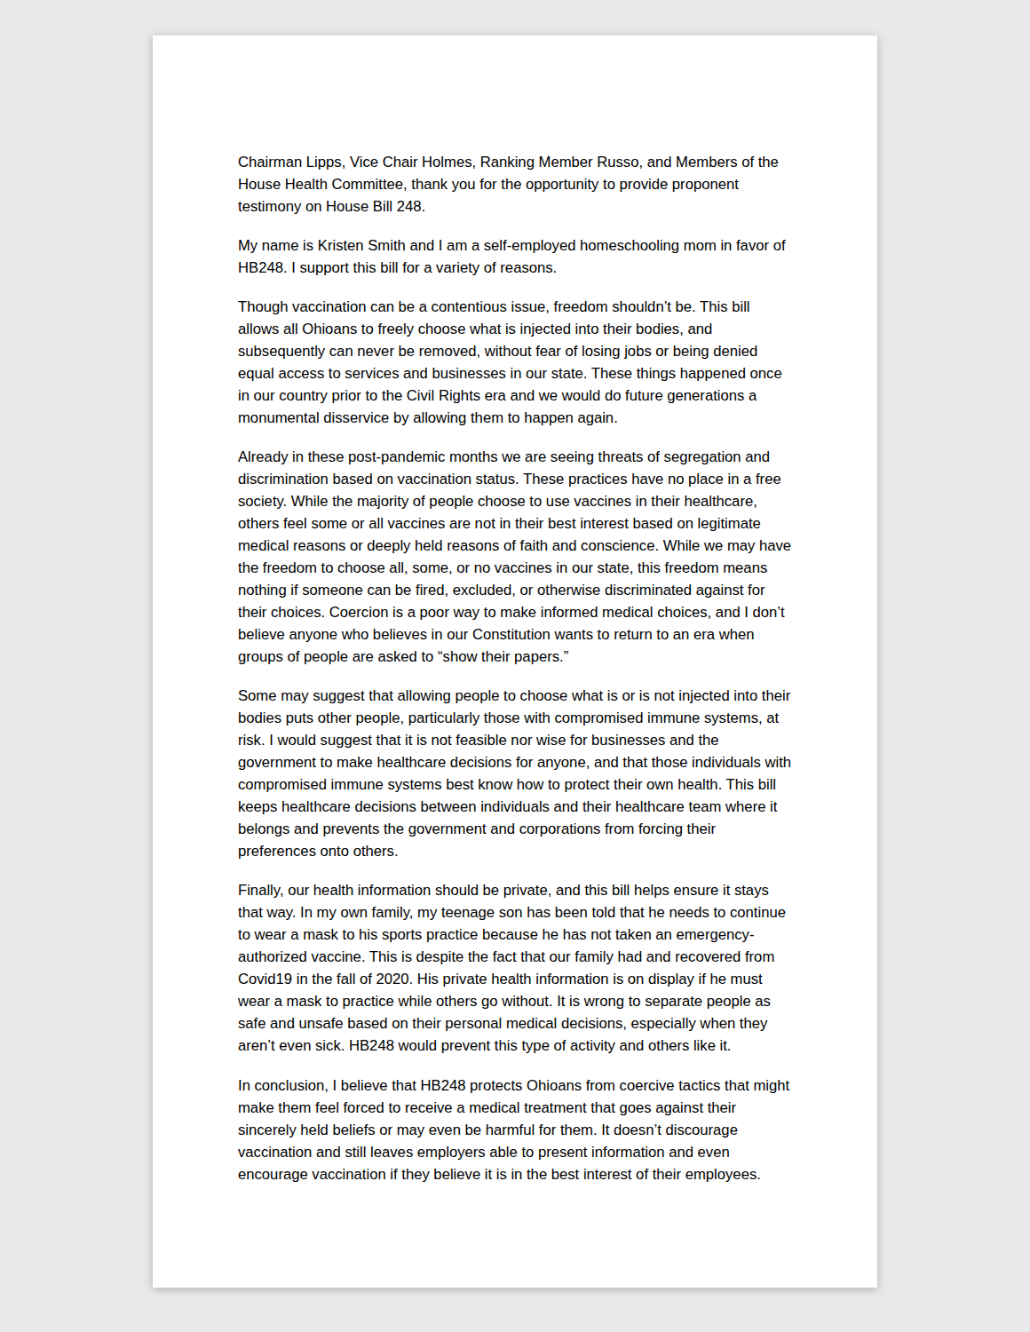Chairman Lipps, Vice Chair Holmes, Ranking Member Russo, and Members of the House Health Committee, thank you for the opportunity to provide proponent testimony on House Bill 248.
My name is Kristen Smith and I am a self-employed homeschooling mom in favor of HB248. I support this bill for a variety of reasons.
Though vaccination can be a contentious issue, freedom shouldn’t be. This bill allows all Ohioans to freely choose what is injected into their bodies, and subsequently can never be removed, without fear of losing jobs or being denied equal access to services and businesses in our state. These things happened once in our country prior to the Civil Rights era and we would do future generations a monumental disservice by allowing them to happen again.
Already in these post-pandemic months we are seeing threats of segregation and discrimination based on vaccination status. These practices have no place in a free society. While the majority of people choose to use vaccines in their healthcare, others feel some or all vaccines are not in their best interest based on legitimate medical reasons or deeply held reasons of faith and conscience. While we may have the freedom to choose all, some, or no vaccines in our state, this freedom means nothing if someone can be fired, excluded, or otherwise discriminated against for their choices. Coercion is a poor way to make informed medical choices, and I don’t believe anyone who believes in our Constitution wants to return to an era when groups of people are asked to “show their papers.”
Some may suggest that allowing people to choose what is or is not injected into their bodies puts other people, particularly those with compromised immune systems, at risk. I would suggest that it is not feasible nor wise for businesses and the government to make healthcare decisions for anyone, and that those individuals with compromised immune systems best know how to protect their own health. This bill keeps healthcare decisions between individuals and their healthcare team where it belongs and prevents the government and corporations from forcing their preferences onto others.
Finally, our health information should be private, and this bill helps ensure it stays that way. In my own family, my teenage son has been told that he needs to continue to wear a mask to his sports practice because he has not taken an emergency-authorized vaccine. This is despite the fact that our family had and recovered from Covid19 in the fall of 2020. His private health information is on display if he must wear a mask to practice while others go without. It is wrong to separate people as safe and unsafe based on their personal medical decisions, especially when they aren’t even sick. HB248 would prevent this type of activity and others like it.
In conclusion, I believe that HB248 protects Ohioans from coercive tactics that might make them feel forced to receive a medical treatment that goes against their sincerely held beliefs or may even be harmful for them. It doesn’t discourage vaccination and still leaves employers able to present information and even encourage vaccination if they believe it is in the best interest of their employees.